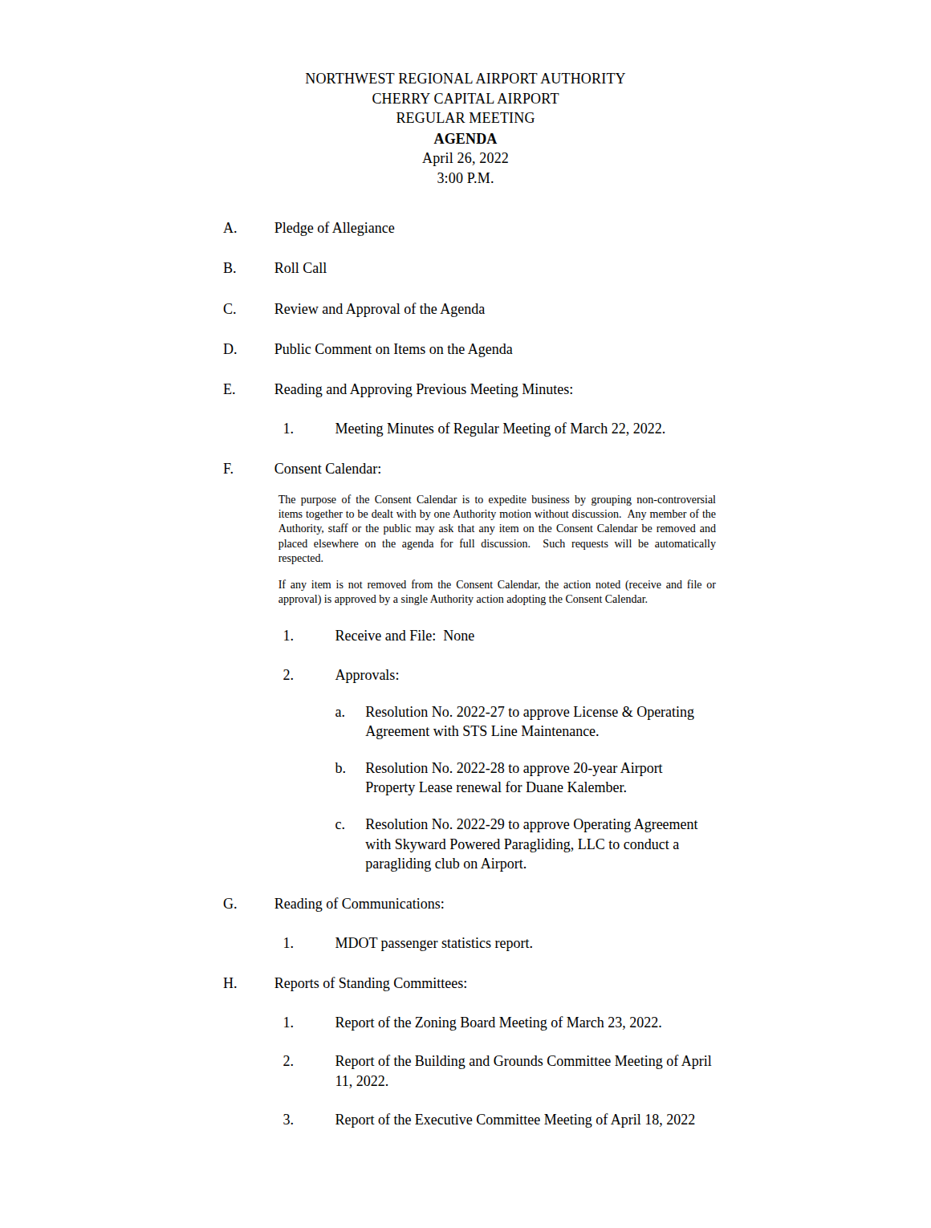NORTHWEST REGIONAL AIRPORT AUTHORITY CHERRY CAPITAL AIRPORT REGULAR MEETING AGENDA April 26, 2022 3:00 P.M.
A. Pledge of Allegiance
B. Roll Call
C. Review and Approval of the Agenda
D. Public Comment on Items on the Agenda
E. Reading and Approving Previous Meeting Minutes:
1. Meeting Minutes of Regular Meeting of March 22, 2022.
F. Consent Calendar:
The purpose of the Consent Calendar is to expedite business by grouping non-controversial items together to be dealt with by one Authority motion without discussion. Any member of the Authority, staff or the public may ask that any item on the Consent Calendar be removed and placed elsewhere on the agenda for full discussion. Such requests will be automatically respected.
If any item is not removed from the Consent Calendar, the action noted (receive and file or approval) is approved by a single Authority action adopting the Consent Calendar.
1. Receive and File: None
2. Approvals:
a. Resolution No. 2022-27 to approve License & Operating Agreement with STS Line Maintenance.
b. Resolution No. 2022-28 to approve 20-year Airport Property Lease renewal for Duane Kalember.
c. Resolution No. 2022-29 to approve Operating Agreement with Skyward Powered Paragliding, LLC to conduct a paragliding club on Airport.
G. Reading of Communications:
1. MDOT passenger statistics report.
H. Reports of Standing Committees:
1. Report of the Zoning Board Meeting of March 23, 2022.
2. Report of the Building and Grounds Committee Meeting of April 11, 2022.
3. Report of the Executive Committee Meeting of April 18, 2022